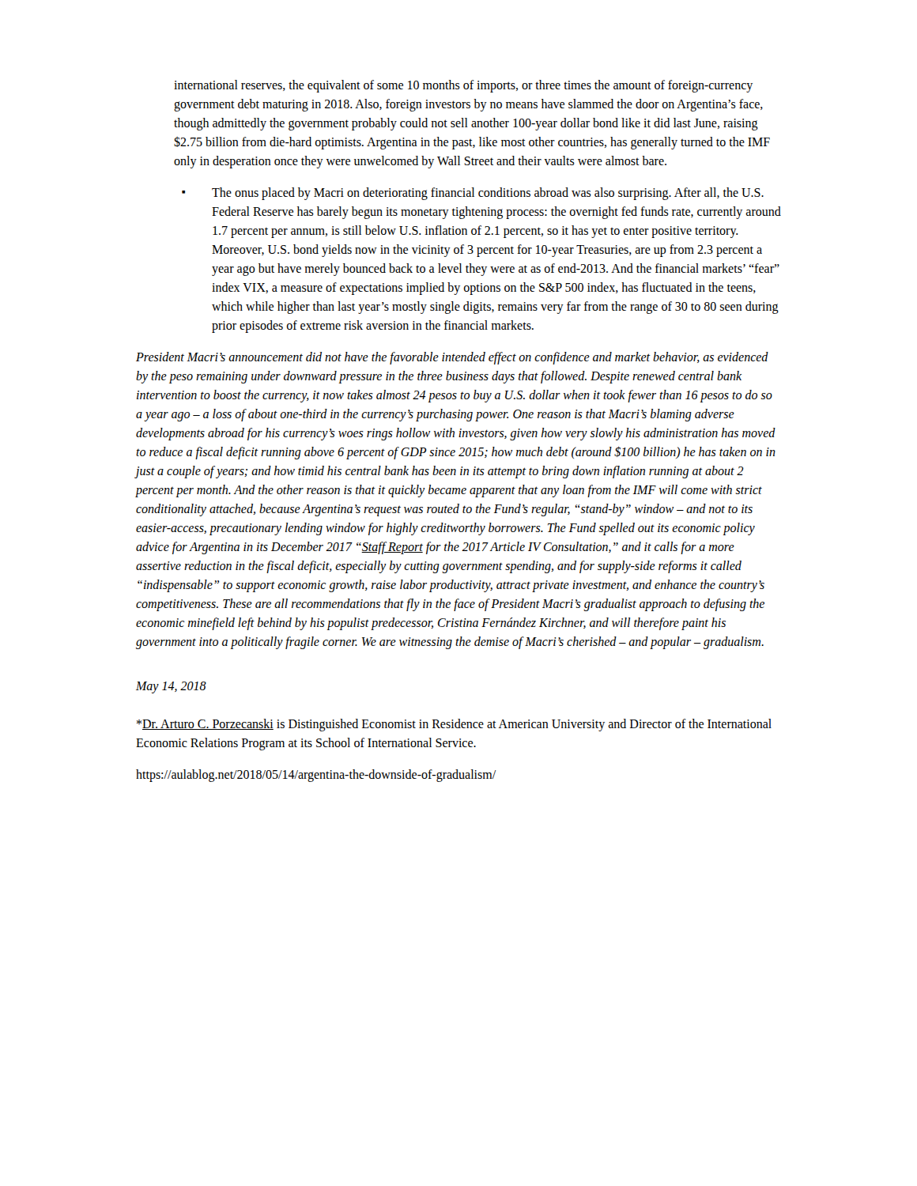international reserves, the equivalent of some 10 months of imports, or three times the amount of foreign-currency government debt maturing in 2018. Also, foreign investors by no means have slammed the door on Argentina’s face, though admittedly the government probably could not sell another 100-year dollar bond like it did last June, raising $2.75 billion from die-hard optimists. Argentina in the past, like most other countries, has generally turned to the IMF only in desperation once they were unwelcomed by Wall Street and their vaults were almost bare.
The onus placed by Macri on deteriorating financial conditions abroad was also surprising. After all, the U.S. Federal Reserve has barely begun its monetary tightening process: the overnight fed funds rate, currently around 1.7 percent per annum, is still below U.S. inflation of 2.1 percent, so it has yet to enter positive territory. Moreover, U.S. bond yields now in the vicinity of 3 percent for 10-year Treasuries, are up from 2.3 percent a year ago but have merely bounced back to a level they were at as of end-2013. And the financial markets’ “fear” index VIX, a measure of expectations implied by options on the S&P 500 index, has fluctuated in the teens, which while higher than last year’s mostly single digits, remains very far from the range of 30 to 80 seen during prior episodes of extreme risk aversion in the financial markets.
President Macri’s announcement did not have the favorable intended effect on confidence and market behavior, as evidenced by the peso remaining under downward pressure in the three business days that followed. Despite renewed central bank intervention to boost the currency, it now takes almost 24 pesos to buy a U.S. dollar when it took fewer than 16 pesos to do so a year ago – a loss of about one-third in the currency’s purchasing power. One reason is that Macri’s blaming adverse developments abroad for his currency’s woes rings hollow with investors, given how very slowly his administration has moved to reduce a fiscal deficit running above 6 percent of GDP since 2015; how much debt (around $100 billion) he has taken on in just a couple of years; and how timid his central bank has been in its attempt to bring down inflation running at about 2 percent per month. And the other reason is that it quickly became apparent that any loan from the IMF will come with strict conditionality attached, because Argentina’s request was routed to the Fund’s regular, “stand-by” window – and not to its easier-access, precautionary lending window for highly creditworthy borrowers. The Fund spelled out its economic policy advice for Argentina in its December 2017 “Staff Report for the 2017 Article IV Consultation,” and it calls for a more assertive reduction in the fiscal deficit, especially by cutting government spending, and for supply-side reforms it called “indispensable” to support economic growth, raise labor productivity, attract private investment, and enhance the country’s competitiveness. These are all recommendations that fly in the face of President Macri’s gradualist approach to defusing the economic minefield left behind by his populist predecessor, Cristina Fernández Kirchner, and will therefore paint his government into a politically fragile corner. We are witnessing the demise of Macri’s cherished – and popular – gradualism.
May 14, 2018
*Dr. Arturo C. Porzecanski is Distinguished Economist in Residence at American University and Director of the International Economic Relations Program at its School of International Service.
https://aulablog.net/2018/05/14/argentina-the-downside-of-gradualism/